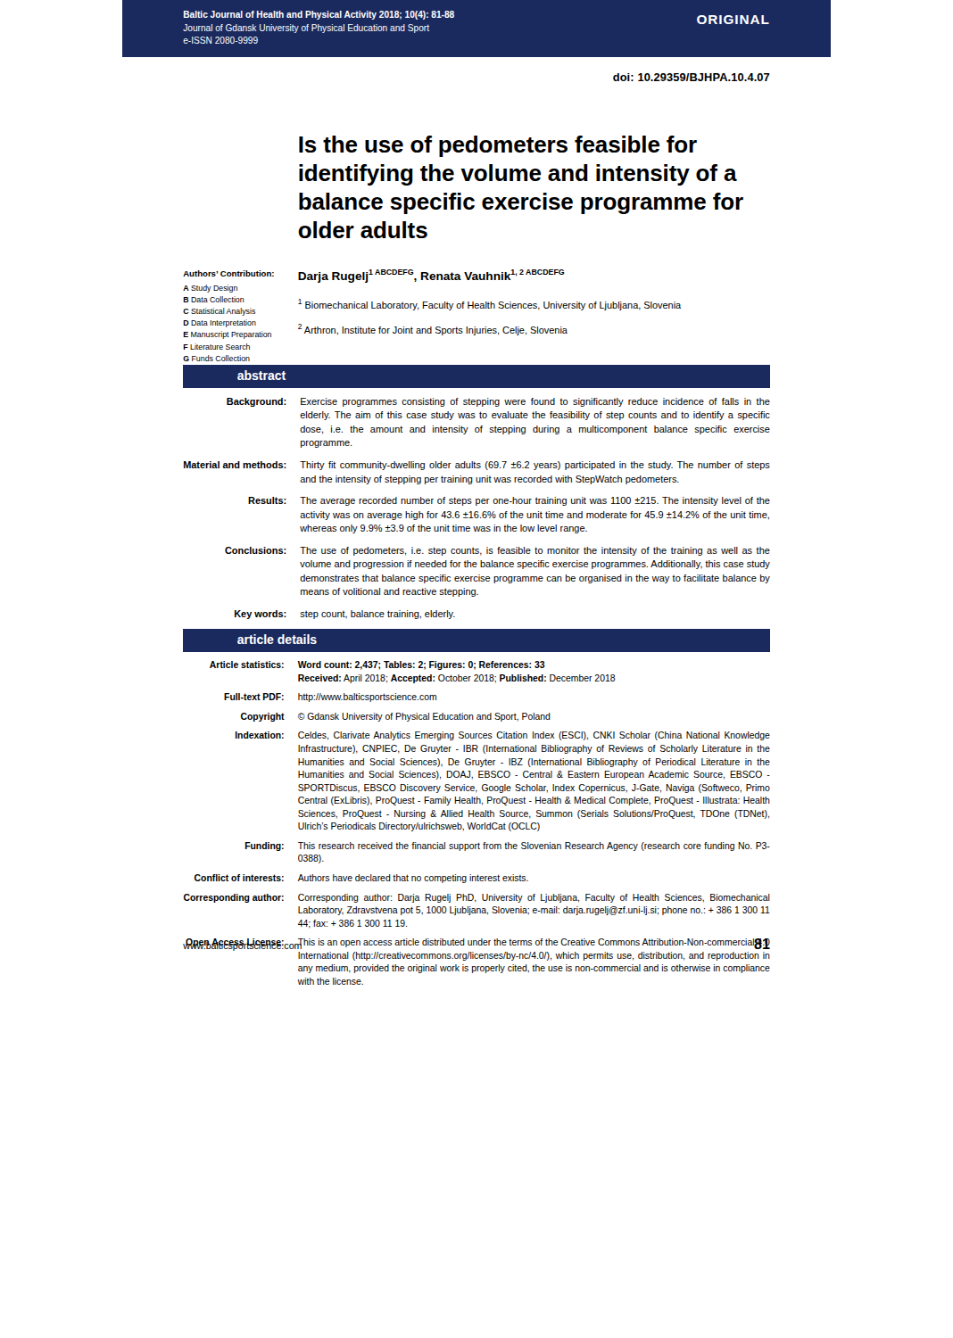Baltic Journal of Health and Physical Activity 2018; 10(4): 81-88
Journal of Gdansk University of Physical Education and Sport
e-ISSN 2080-9999
ORIGINAL
doi: 10.29359/BJHPA.10.4.07
Is the use of pedometers feasible for identifying the volume and intensity of a balance specific exercise programme for older adults
Authors’ Contribution:
A Study Design
B Data Collection
C Statistical Analysis
D Data Interpretation
E Manuscript Preparation
F Literature Search
G Funds Collection
Darja Rugelj1 ABCDEFG, Renata Vauhnik1, 2 ABCDEFG
1 Biomechanical Laboratory, Faculty of Health Sciences, University of Ljubljana, Slovenia
2 Arthron, Institute for Joint and Sports Injuries, Celje, Slovenia
abstract
| Background: | Exercise programmes consisting of stepping were found to significantly reduce incidence of falls in the elderly. The aim of this case study was to evaluate the feasibility of step counts and to identify a specific dose, i.e. the amount and intensity of stepping during a multicomponent balance specific exercise programme. |
| Material and methods: | Thirty fit community-dwelling older adults (69.7 ±6.2 years) participated in the study. The number of steps and the intensity of stepping per training unit was recorded with StepWatch pedometers. |
| Results: | The average recorded number of steps per one-hour training unit was 1100 ±215. The intensity level of the activity was on average high for 43.6 ±16.6% of the unit time and moderate for 45.9 ±14.2% of the unit time, whereas only 9.9% ±3.9 of the unit time was in the low level range. |
| Conclusions: | The use of pedometers, i.e. step counts, is feasible to monitor the intensity of the training as well as the volume and progression if needed for the balance specific exercise programmes. Additionally, this case study demonstrates that balance specific exercise programme can be organised in the way to facilitate balance by means of volitional and reactive stepping. |
| Key words: | step count, balance training, elderly. |
article details
| Article statistics: | Word count: 2,437; Tables: 2; Figures: 0; References: 33 Received: April 2018; Accepted: October 2018; Published: December 2018 |
| Full-text PDF: | http://www.balticsportscience.com |
| Copyright | © Gdansk University of Physical Education and Sport, Poland |
| Indexation: | Celdes, Clarivate Analytics Emerging Sources Citation Index (ESCI), CNKI Scholar (China National Knowledge Infrastructure), CNPIEC, De Gruyter - IBR (International Bibliography of Reviews of Scholarly Literature in the Humanities and Social Sciences), De Gruyter - IBZ (International Bibliography of Periodical Literature in the Humanities and Social Sciences), DOAJ, EBSCO - Central & Eastern European Academic Source, EBSCO - SPORTDiscus, EBSCO Discovery Service, Google Scholar, Index Copernicus, J-Gate, Naviga (Softweco, Primo Central (ExLibris), ProQuest - Family Health, ProQuest - Health & Medical Complete, ProQuest - Illustrata: Health Sciences, ProQuest - Nursing & Allied Health Source, Summon (Serials Solutions/ProQuest, TDOne (TDNet), Ulrich’s Periodicals Directory/ulrichsweb, WorldCat (OCLC) |
| Funding: | This research received the financial support from the Slovenian Research Agency (research core funding No. P3-0388). |
| Conflict of interests: | Authors have declared that no competing interest exists. |
| Corresponding author: | Corresponding author: Darja Rugelj PhD, University of Ljubljana, Faculty of Health Sciences, Biomechanical Laboratory, Zdravstvena pot 5, 1000 Ljubljana, Slovenia; e-mail: darja.rugelj@zf.uni-lj.si; phone no.: + 386 1 300 11 44; fax: + 386 1 300 11 19. |
| Open Access License: | This is an open access article distributed under the terms of the Creative Commons Attribution-Non-commercial 4.0 International (http://creativecommons.org/licenses/by-nc/4.0/), which permits use, distribution, and reproduction in any medium, provided the original work is properly cited, the use is non-commercial and is otherwise in compliance with the license. |
www.balticsportscience.com
81